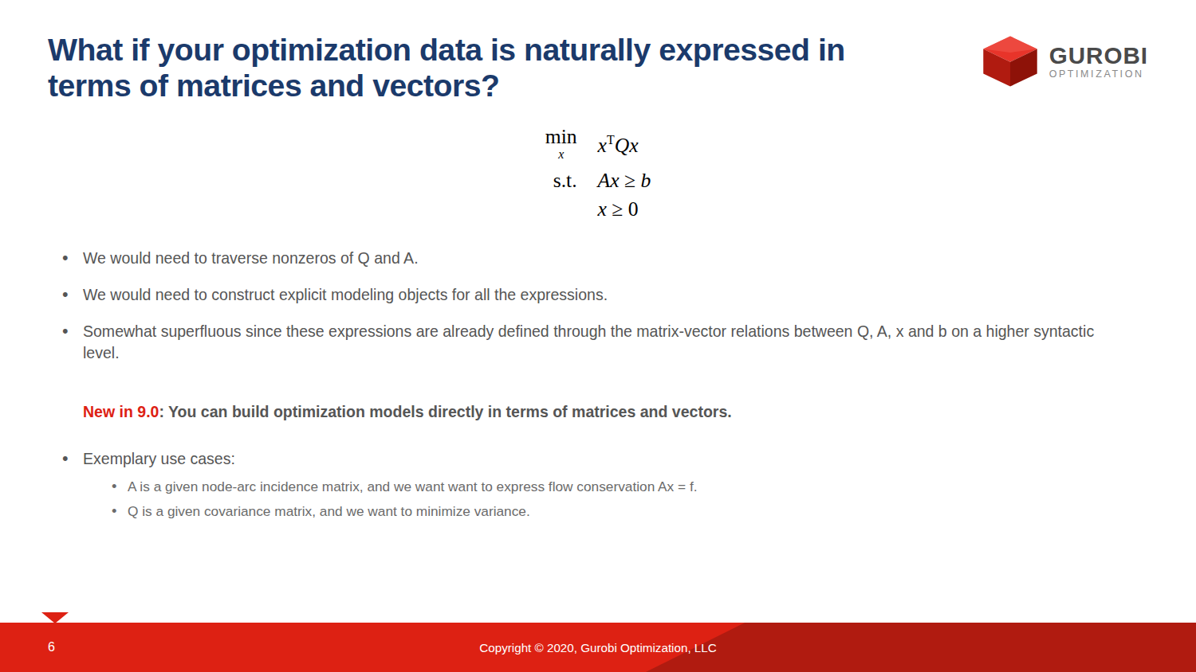What if your optimization data is naturally expressed in terms of matrices and vectors?
GUROBI OPTIMIZATION
min x
xTQx
s.t.
Ax ≥ b
x ≥ 0
We would need to traverse nonzeros of Q and A.
We would need to construct explicit modeling objects for all the expressions.
Somewhat superfluous since these expressions are already defined through the matrix-vector relations between Q, A, x and b on a higher syntactic level.
New in 9.0: You can build optimization models directly in terms of matrices and vectors.
Exemplary use cases:
A is a given node-arc incidence matrix, and we want want to express flow conservation Ax = f.
Q is a given covariance matrix, and we want to minimize variance.
6
Copyright © 2020, Gurobi Optimization, LLC